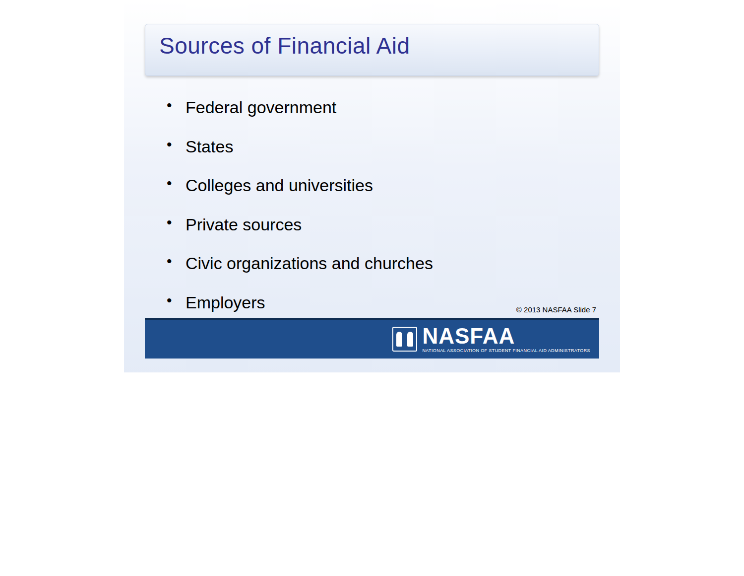Sources of Financial Aid
Federal government
States
Colleges and universities
Private sources
Civic organizations and churches
Employers
© 2013 NASFAA Slide 7
NASFAA NATIONAL ASSOCIATION OF STUDENT FINANCIAL AID ADMINISTRATORS